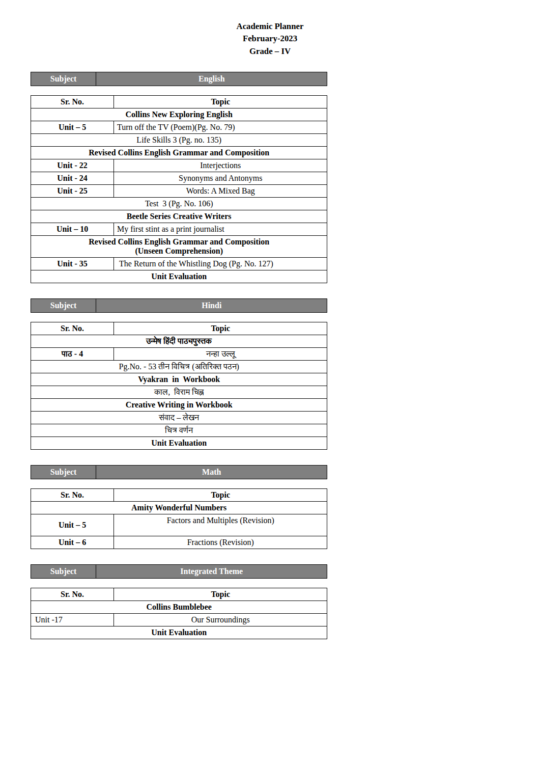Academic Planner
February-2023
Grade – IV
| Subject | English |
| Sr. No. | Topic |
| --- | --- |
| Collins New Exploring English |
| Unit – 5 | Turn off the TV (Poem)(Pg. No. 79) |
| Life Skills 3 (Pg. no. 135) |
| Revised Collins English Grammar and Composition |
| Unit - 22 | Interjections |
| Unit - 24 | Synonyms and Antonyms |
| Unit - 25 | Words: A Mixed Bag |
| Test 3 (Pg. No. 106) |
| Beetle Series Creative Writers |
| Unit – 10 | My first stint as a print journalist |
| Revised Collins English Grammar and Composition (Unseen Comprehension) |
| Unit - 35 | The Return of the Whistling Dog (Pg. No. 127) |
| Unit Evaluation |
| Subject | Hindi |
| Sr. No. | Topic |
| --- | --- |
| उन्मेष हिंदी पाठ्यपुस्तक |
| पाठ - 4 | नन्हा उल्लू |
| Pg.No. - 53 तीन विचित्र (अतिरिक्त पठन) |
| Vyakran in Workbook |
| काल, विराम चिह्न |
| Creative Writing in Workbook |
| संवाद – लेखन |
| चित्र वर्णन |
| Unit Evaluation |
| Subject | Math |
| Sr. No. | Topic |
| --- | --- |
| Amity Wonderful Numbers |
| Unit – 5 | Factors and Multiples (Revision) |
| Unit – 6 | Fractions (Revision) |
| Subject | Integrated Theme |
| Sr. No. | Topic |
| --- | --- |
| Collins Bumblebee |
| Unit -17 | Our Surroundings |
| Unit Evaluation |